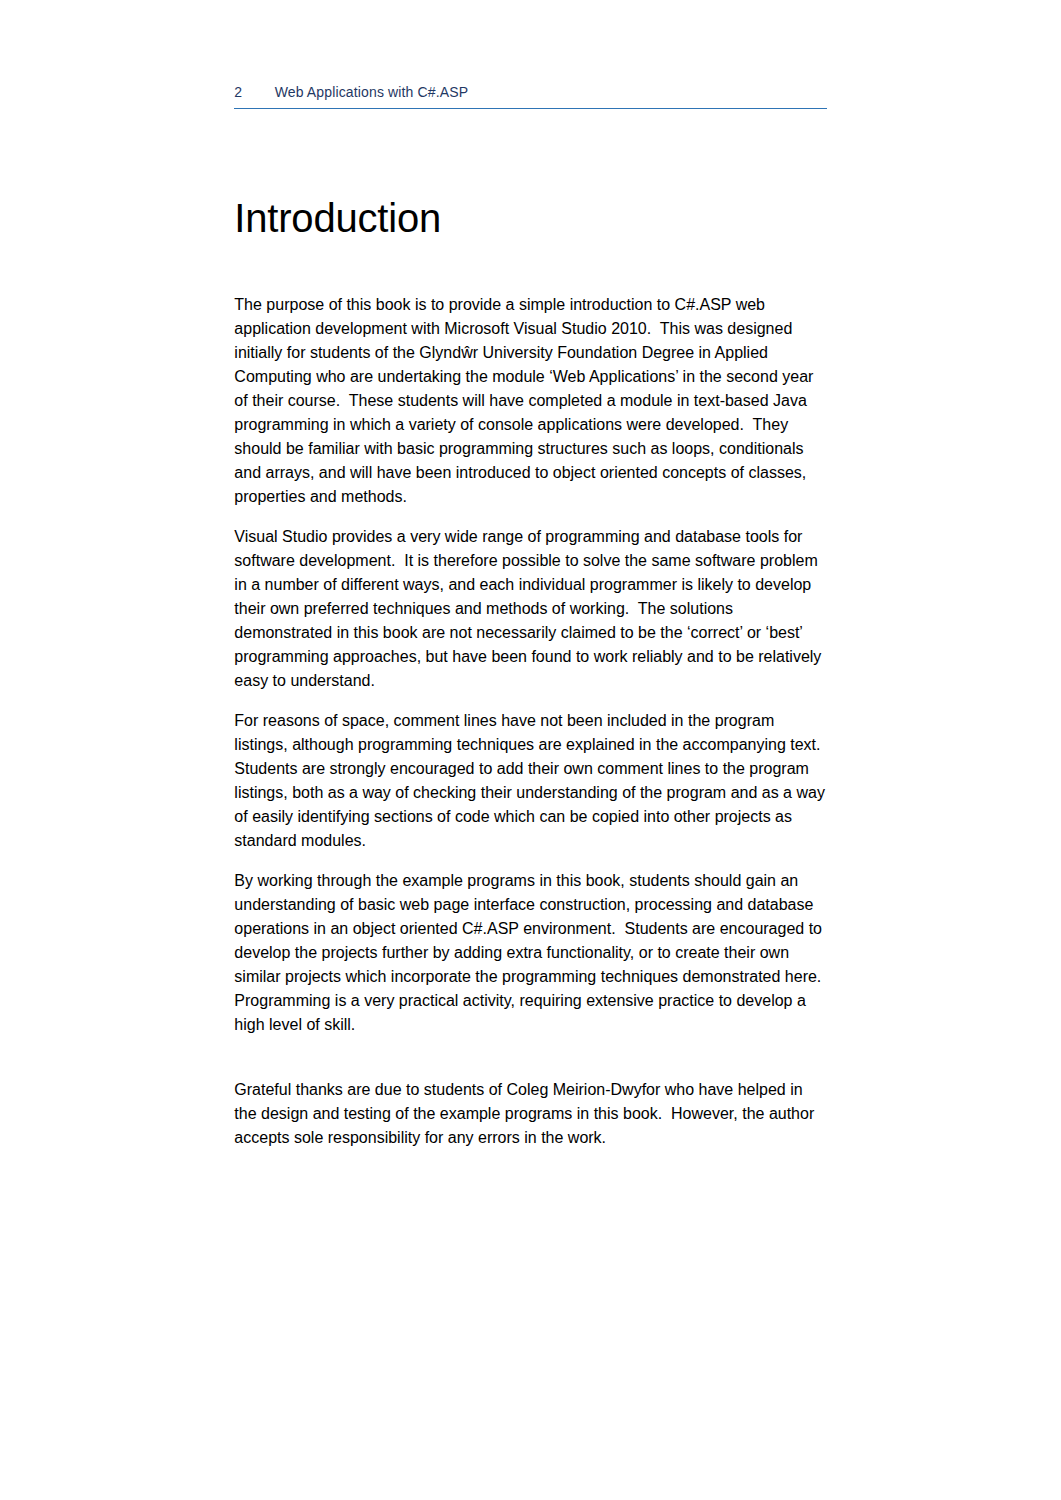2 Web Applications with C#.ASP
Introduction
The purpose of this book is to provide a simple introduction to C#.ASP web application development with Microsoft Visual Studio 2010. This was designed initially for students of the Glyndŵr University Foundation Degree in Applied Computing who are undertaking the module ‘Web Applications’ in the second year of their course. These students will have completed a module in text-based Java programming in which a variety of console applications were developed. They should be familiar with basic programming structures such as loops, conditionals and arrays, and will have been introduced to object oriented concepts of classes, properties and methods.
Visual Studio provides a very wide range of programming and database tools for software development. It is therefore possible to solve the same software problem in a number of different ways, and each individual programmer is likely to develop their own preferred techniques and methods of working. The solutions demonstrated in this book are not necessarily claimed to be the ‘correct’ or ‘best’ programming approaches, but have been found to work reliably and to be relatively easy to understand.
For reasons of space, comment lines have not been included in the program listings, although programming techniques are explained in the accompanying text. Students are strongly encouraged to add their own comment lines to the program listings, both as a way of checking their understanding of the program and as a way of easily identifying sections of code which can be copied into other projects as standard modules.
By working through the example programs in this book, students should gain an understanding of basic web page interface construction, processing and database operations in an object oriented C#.ASP environment. Students are encouraged to develop the projects further by adding extra functionality, or to create their own similar projects which incorporate the programming techniques demonstrated here. Programming is a very practical activity, requiring extensive practice to develop a high level of skill.
Grateful thanks are due to students of Coleg Meirion-Dwyfor who have helped in the design and testing of the example programs in this book. However, the author accepts sole responsibility for any errors in the work.